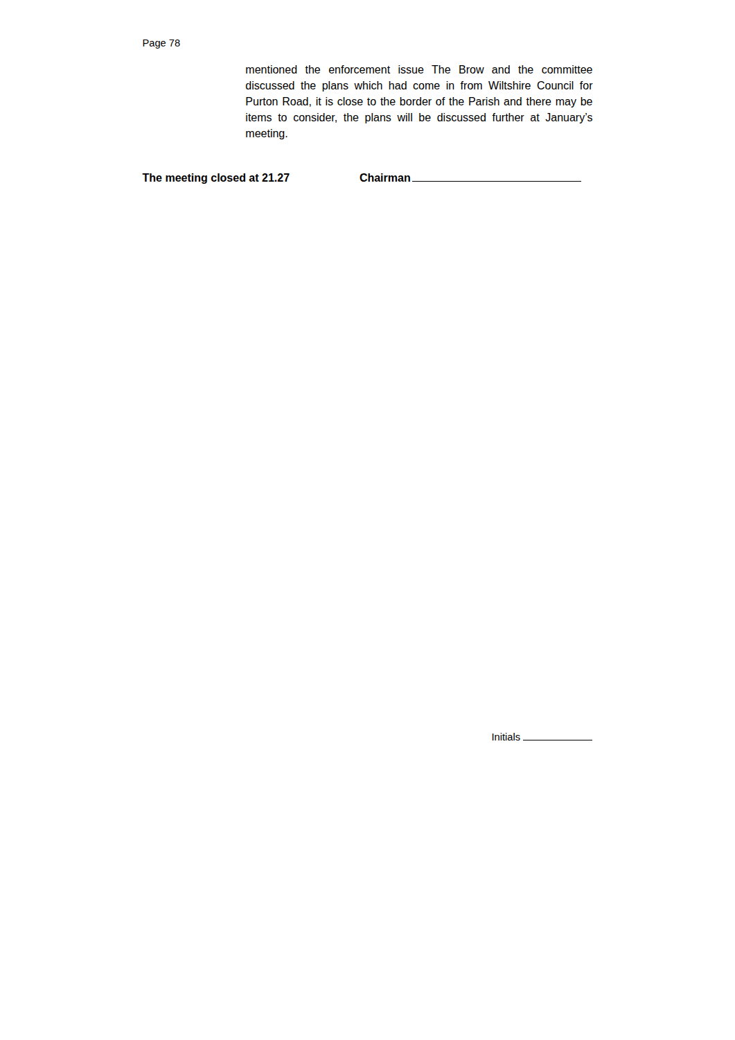Page 78
mentioned the enforcement issue The Brow and the committee discussed the plans which had come in from Wiltshire Council for Purton Road, it is close to the border of the Parish and there may be items to consider, the plans will be discussed further at January’s meeting.
The meeting closed at 21.27 Chairman
Initials